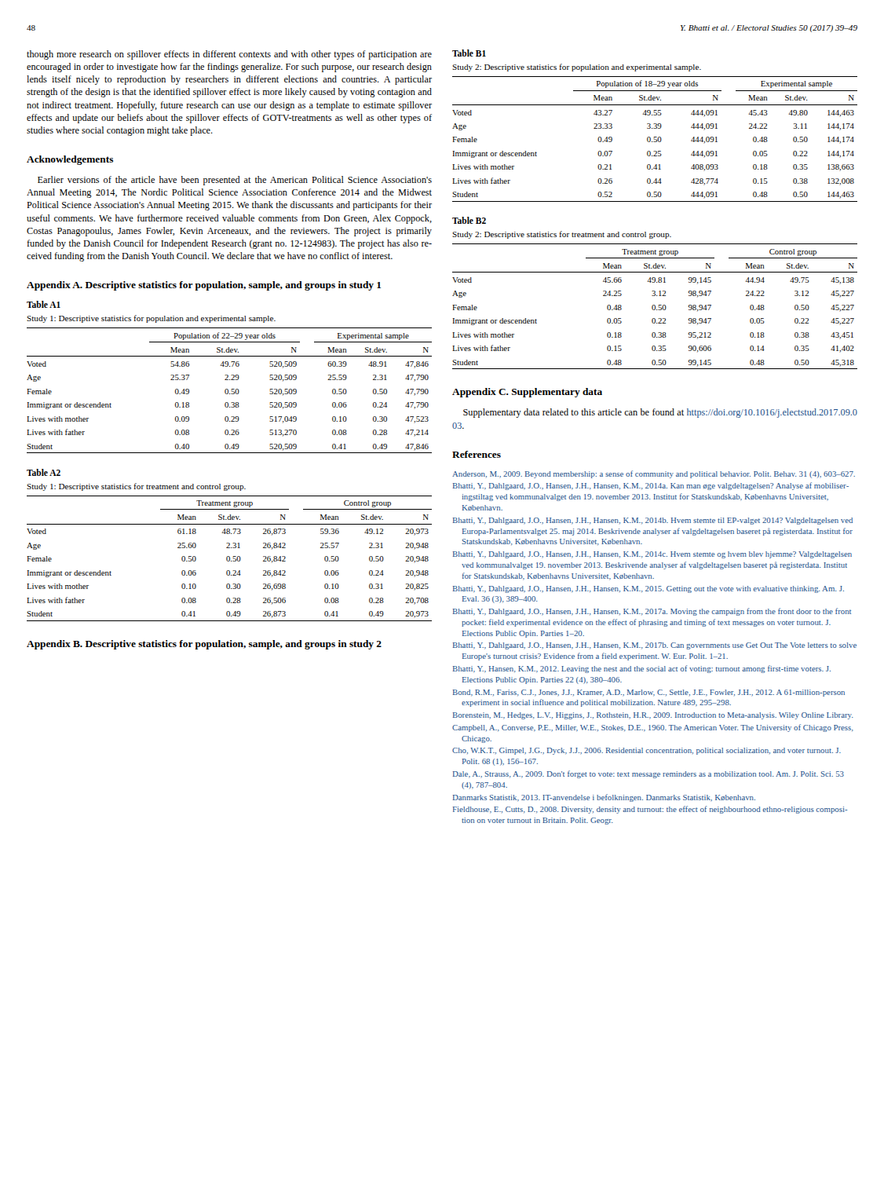48 Y. Bhatti et al. / Electoral Studies 50 (2017) 39–49
though more research on spillover effects in different contexts and with other types of participation are encouraged in order to investigate how far the findings generalize. For such purpose, our research design lends itself nicely to reproduction by researchers in different elections and countries. A particular strength of the design is that the identified spillover effect is more likely caused by voting contagion and not indirect treatment. Hopefully, future research can use our design as a template to estimate spillover effects and update our beliefs about the spillover effects of GOTV-treatments as well as other types of studies where social contagion might take place.
Acknowledgements
Earlier versions of the article have been presented at the American Political Science Association's Annual Meeting 2014, The Nordic Political Science Association Conference 2014 and the Midwest Political Science Association's Annual Meeting 2015. We thank the discussants and participants for their useful comments. We have furthermore received valuable comments from Don Green, Alex Coppock, Costas Panagopoulus, James Fowler, Kevin Arceneaux, and the reviewers. The project is primarily funded by the Danish Council for Independent Research (grant no. 12-124983). The project has also received funding from the Danish Youth Council. We declare that we have no conflict of interest.
Appendix A. Descriptive statistics for population, sample, and groups in study 1
Table A1
Study 1: Descriptive statistics for population and experimental sample.
| | Population of 22–29 year olds | | Experimental sample |
| --- | --- | --- | --- |
| | Mean | St.dev. | N | | Mean | St.dev. | N |
| Voted | 54.86 | 49.76 | 520,509 | | 60.39 | 48.91 | 47,846 |
| Age | 25.37 | 2.29 | 520,509 | | 25.59 | 2.31 | 47,790 |
| Female | 0.49 | 0.50 | 520,509 | | 0.50 | 0.50 | 47,790 |
| Immigrant or descendent | 0.18 | 0.38 | 520,509 | | 0.06 | 0.24 | 47,790 |
| Lives with mother | 0.09 | 0.29 | 517,049 | | 0.10 | 0.30 | 47,523 |
| Lives with father | 0.08 | 0.26 | 513,270 | | 0.08 | 0.28 | 47,214 |
| Student | 0.40 | 0.49 | 520,509 | | 0.41 | 0.49 | 47,846 |
Table A2
Study 1: Descriptive statistics for treatment and control group.
| | Treatment group | | Control group |
| --- | --- | --- | --- |
| | Mean | St.dev. | N | | Mean | St.dev. | N |
| Voted | 61.18 | 48.73 | 26,873 | | 59.36 | 49.12 | 20,973 |
| Age | 25.60 | 2.31 | 26,842 | | 25.57 | 2.31 | 20,948 |
| Female | 0.50 | 0.50 | 26,842 | | 0.50 | 0.50 | 20,948 |
| Immigrant or descendent | 0.06 | 0.24 | 26,842 | | 0.06 | 0.24 | 20,948 |
| Lives with mother | 0.10 | 0.30 | 26,698 | | 0.10 | 0.31 | 20,825 |
| Lives with father | 0.08 | 0.28 | 26,506 | | 0.08 | 0.28 | 20,708 |
| Student | 0.41 | 0.49 | 26,873 | | 0.41 | 0.49 | 20,973 |
Appendix B. Descriptive statistics for population, sample, and groups in study 2
Table B1
Study 2: Descriptive statistics for population and experimental sample.
| | Population of 18–29 year olds | | Experimental sample |
| --- | --- | --- | --- |
| | Mean | St.dev. | N | | Mean | St.dev. | N |
| Voted | 43.27 | 49.55 | 444,091 | | 45.43 | 49.80 | 144,463 |
| Age | 23.33 | 3.39 | 444,091 | | 24.22 | 3.11 | 144,174 |
| Female | 0.49 | 0.50 | 444,091 | | 0.48 | 0.50 | 144,174 |
| Immigrant or descendent | 0.07 | 0.25 | 444,091 | | 0.05 | 0.22 | 144,174 |
| Lives with mother | 0.21 | 0.41 | 408,093 | | 0.18 | 0.35 | 138,663 |
| Lives with father | 0.26 | 0.44 | 428,774 | | 0.15 | 0.38 | 132,008 |
| Student | 0.52 | 0.50 | 444,091 | | 0.48 | 0.50 | 144,463 |
Table B2
Study 2: Descriptive statistics for treatment and control group.
| | Treatment group | | Control group |
| --- | --- | --- | --- |
| | Mean | St.dev. | N | | Mean | St.dev. | N |
| Voted | 45.66 | 49.81 | 99,145 | | 44.94 | 49.75 | 45,138 |
| Age | 24.25 | 3.12 | 98,947 | | 24.22 | 3.12 | 45,227 |
| Female | 0.48 | 0.50 | 98,947 | | 0.48 | 0.50 | 45,227 |
| Immigrant or descendent | 0.05 | 0.22 | 98,947 | | 0.05 | 0.22 | 45,227 |
| Lives with mother | 0.18 | 0.38 | 95,212 | | 0.18 | 0.38 | 43,451 |
| Lives with father | 0.15 | 0.35 | 90,606 | | 0.14 | 0.35 | 41,402 |
| Student | 0.48 | 0.50 | 99,145 | | 0.48 | 0.50 | 45,318 |
Appendix C. Supplementary data
Supplementary data related to this article can be found at https://doi.org/10.1016/j.electstud.2017.09.003.
References
Anderson, M., 2009. Beyond membership: a sense of community and political behavior. Polit. Behav. 31 (4), 603–627.
Bhatti, Y., Dahlgaard, J.O., Hansen, J.H., Hansen, K.M., 2014a. Kan man øge valgdeltagelsen? Analyse af mobiliseringstiltag ved kommunalvalget den 19. november 2013. Institut for Statskundskab, Københavns Universitet, København.
Bhatti, Y., Dahlgaard, J.O., Hansen, J.H., Hansen, K.M., 2014b. Hvem stemte til EP-valget 2014? Valgdeltagelsen ved Europa-Parlamentsvalget 25. maj 2014. Beskrivende analyser af valgdeltagelsen baseret på registerdata. Institut for Statskundskab, Københavns Universitet, København.
Bhatti, Y., Dahlgaard, J.O., Hansen, J.H., Hansen, K.M., 2014c. Hvem stemte og hvem blev hjemme? Valgdeltagelsen ved kommunalvalget 19. november 2013. Beskrivende analyser af valgdeltagelsen baseret på registerdata. Institut for Statskundskab, Københavns Universitet, København.
Bhatti, Y., Dahlgaard, J.O., Hansen, J.H., Hansen, K.M., 2015. Getting out the vote with evaluative thinking. Am. J. Eval. 36 (3), 389–400.
Bhatti, Y., Dahlgaard, J.O., Hansen, J.H., Hansen, K.M., 2017a. Moving the campaign from the front door to the front pocket: field experimental evidence on the effect of phrasing and timing of text messages on voter turnout. J. Elections Public Opin. Parties 1–20.
Bhatti, Y., Dahlgaard, J.O., Hansen, J.H., Hansen, K.M., 2017b. Can governments use Get Out The Vote letters to solve Europe's turnout crisis? Evidence from a field experiment. W. Eur. Polit. 1–21.
Bhatti, Y., Hansen, K.M., 2012. Leaving the nest and the social act of voting: turnout among first-time voters. J. Elections Public Opin. Parties 22 (4), 380–406.
Bond, R.M., Fariss, C.J., Jones, J.J., Kramer, A.D., Marlow, C., Settle, J.E., Fowler, J.H., 2012. A 61-million-person experiment in social influence and political mobilization. Nature 489, 295–298.
Borenstein, M., Hedges, L.V., Higgins, J., Rothstein, H.R., 2009. Introduction to Meta-analysis. Wiley Online Library.
Campbell, A., Converse, P.E., Miller, W.E., Stokes, D.E., 1960. The American Voter. The University of Chicago Press, Chicago.
Cho, W.K.T., Gimpel, J.G., Dyck, J.J., 2006. Residential concentration, political socialization, and voter turnout. J. Polit. 68 (1), 156–167.
Dale, A., Strauss, A., 2009. Don't forget to vote: text message reminders as a mobilization tool. Am. J. Polit. Sci. 53 (4), 787–804.
Danmarks Statistik, 2013. IT-anvendelse i befolkningen. Danmarks Statistik, København.
Fieldhouse, E., Cutts, D., 2008. Diversity, density and turnout: the effect of neighbourhood ethno-religious composition on voter turnout in Britain. Polit. Geogr.